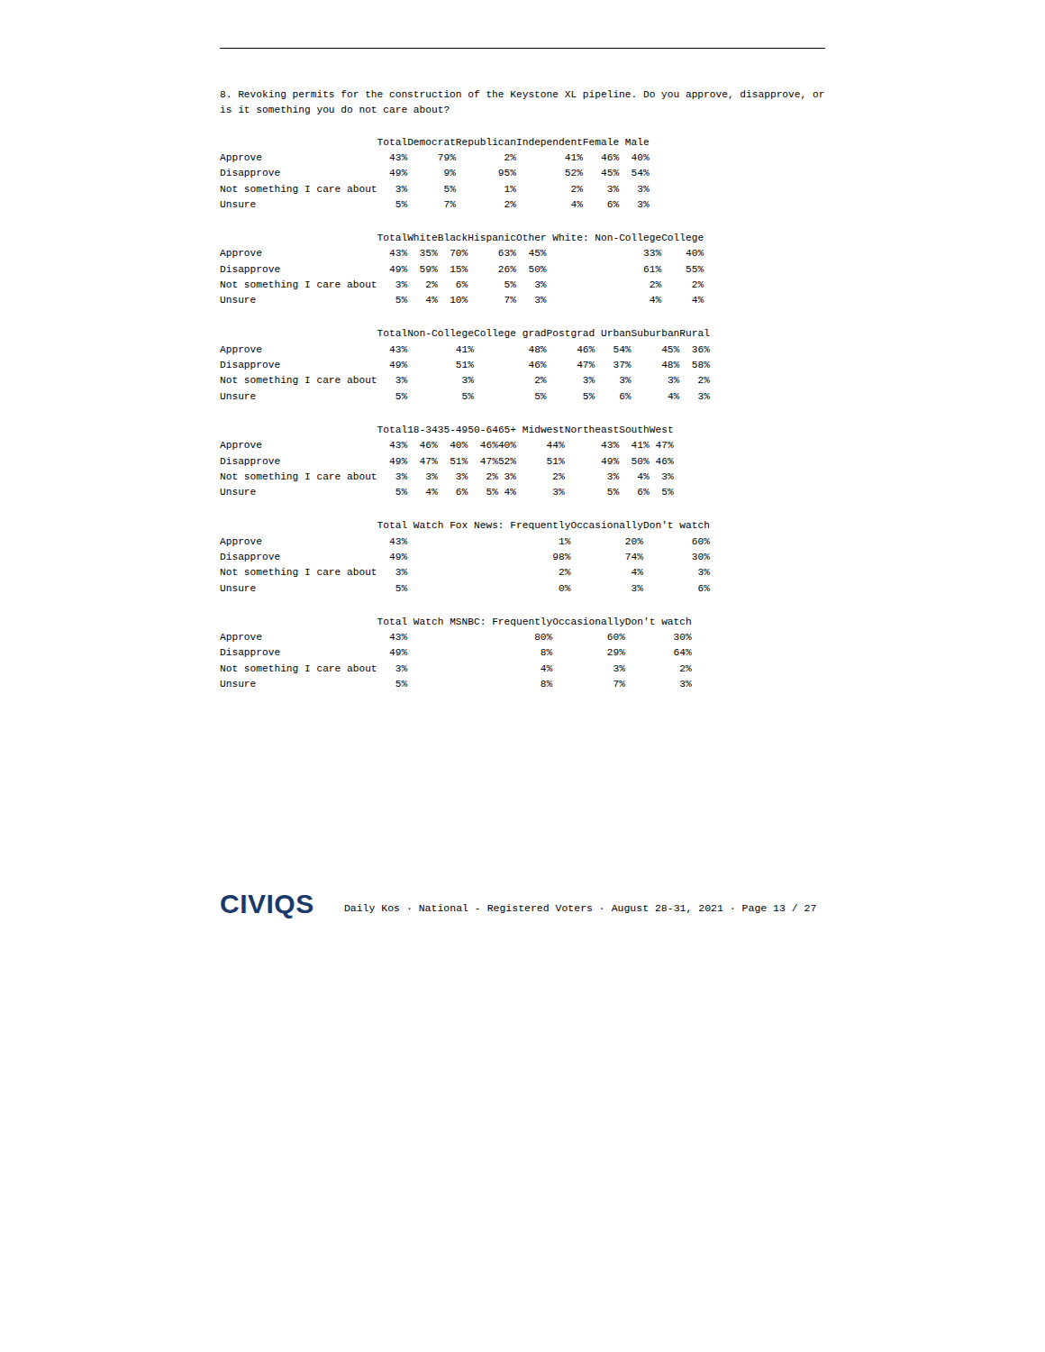8. Revoking permits for the construction of the Keystone XL pipeline. Do you approve, disapprove, or is it something you do not care about?
| | Total | Democrat | Republican | Independent | Female | Male |
| Approve | 43% | 79% | 2% | 41% | 46% | 40% |
| Disapprove | 49% | 9% | 95% | 52% | 45% | 54% |
| Not something I care about | 3% | 5% | 1% | 2% | 3% | 3% |
| Unsure | 5% | 7% | 2% | 4% | 6% | 3% |
| | Total | White | Black | Hispanic | Other | White: Non-College | College |
| Approve | 43% | 35% | 70% | 63% | 45% | 33% | 40% |
| Disapprove | 49% | 59% | 15% | 26% | 50% | 61% | 55% |
| Not something I care about | 3% | 2% | 6% | 5% | 3% | 2% | 2% |
| Unsure | 5% | 4% | 10% | 7% | 3% | 4% | 4% |
| | Total | Non-College | College grad | Postgrad | Urban | Suburban | Rural |
| Approve | 43% | 41% | 48% | 46% | 54% | 45% | 36% |
| Disapprove | 49% | 51% | 46% | 47% | 37% | 48% | 58% |
| Not something I care about | 3% | 3% | 2% | 3% | 3% | 3% | 2% |
| Unsure | 5% | 5% | 5% | 5% | 6% | 4% | 3% |
| | Total | 18-34 | 35-49 | 50-64 | 65+ | Midwest | Northeast | South | West |
| Approve | 43% | 46% | 40% | 46% | 40% | 44% | 43% | 41% | 47% |
| Disapprove | 49% | 47% | 51% | 47% | 52% | 51% | 49% | 50% | 46% |
| Not something I care about | 3% | 3% | 3% | 2% | 3% | 2% | 3% | 4% | 3% |
| Unsure | 5% | 4% | 6% | 5% | 4% | 3% | 5% | 6% | 5% |
| | Total | Watch Fox News: Frequently | Occasionally | Don't watch |
| Approve | 43% | 1% | 20% | 60% |
| Disapprove | 49% | 98% | 74% | 30% |
| Not something I care about | 3% | 2% | 4% | 3% |
| Unsure | 5% | 0% | 3% | 6% |
| | Total | Watch MSNBC: Frequently | Occasionally | Don't watch |
| Approve | 43% | 80% | 60% | 30% |
| Disapprove | 49% | 8% | 29% | 64% |
| Not something I care about | 3% | 4% | 3% | 2% |
| Unsure | 5% | 8% | 7% | 3% |
CIVIQS
Daily Kos · National - Registered Voters · August 28-31, 2021 · Page 13 / 27